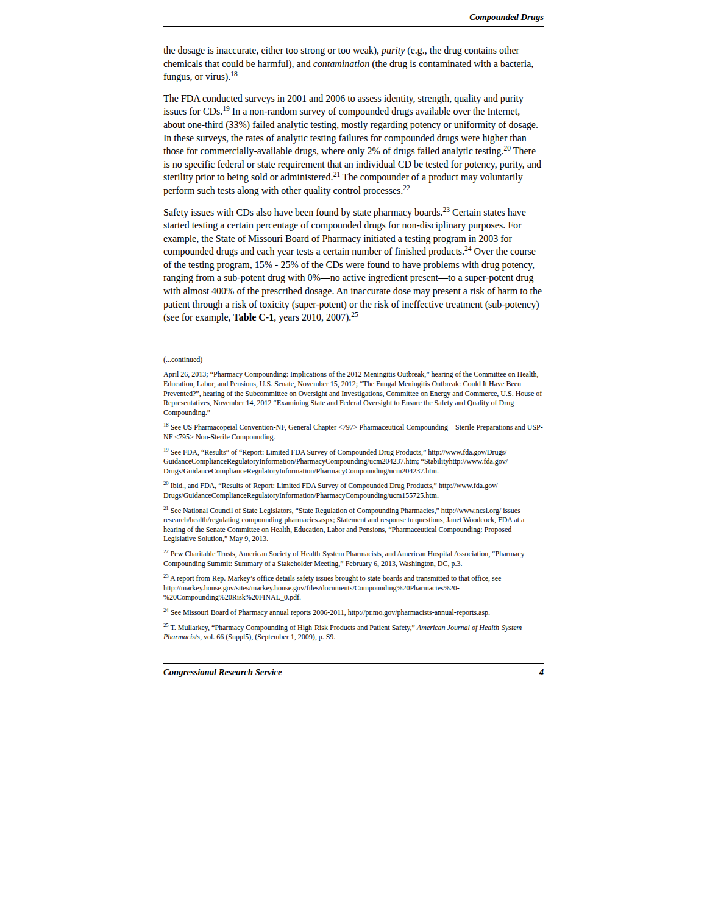Compounded Drugs
the dosage is inaccurate, either too strong or too weak), purity (e.g., the drug contains other chemicals that could be harmful), and contamination (the drug is contaminated with a bacteria, fungus, or virus).18
The FDA conducted surveys in 2001 and 2006 to assess identity, strength, quality and purity issues for CDs.19 In a non-random survey of compounded drugs available over the Internet, about one-third (33%) failed analytic testing, mostly regarding potency or uniformity of dosage. In these surveys, the rates of analytic testing failures for compounded drugs were higher than those for commercially-available drugs, where only 2% of drugs failed analytic testing.20 There is no specific federal or state requirement that an individual CD be tested for potency, purity, and sterility prior to being sold or administered.21 The compounder of a product may voluntarily perform such tests along with other quality control processes.22
Safety issues with CDs also have been found by state pharmacy boards.23 Certain states have started testing a certain percentage of compounded drugs for non-disciplinary purposes. For example, the State of Missouri Board of Pharmacy initiated a testing program in 2003 for compounded drugs and each year tests a certain number of finished products.24 Over the course of the testing program, 15% - 25% of the CDs were found to have problems with drug potency, ranging from a sub-potent drug with 0%—no active ingredient present—to a super-potent drug with almost 400% of the prescribed dosage. An inaccurate dose may present a risk of harm to the patient through a risk of toxicity (super-potent) or the risk of ineffective treatment (sub-potency) (see for example, Table C-1, years 2010, 2007).25
(...continued)
April 26, 2013; “Pharmacy Compounding: Implications of the 2012 Meningitis Outbreak,” hearing of the Committee on Health, Education, Labor, and Pensions, U.S. Senate, November 15, 2012; “The Fungal Meningitis Outbreak: Could It Have Been Prevented?”, hearing of the Subcommittee on Oversight and Investigations, Committee on Energy and Commerce, U.S. House of Representatives, November 14, 2012 “Examining State and Federal Oversight to Ensure the Safety and Quality of Drug Compounding.”
18 See US Pharmacopeial Convention-NF, General Chapter <797> Pharmaceutical Compounding – Sterile Preparations and USP-NF <795> Non-Sterile Compounding.
19 See FDA, “Results” of “Report: Limited FDA Survey of Compounded Drug Products,” http://www.fda.gov/Drugs/ GuidanceComplianceRegulatoryInformation/PharmacyCompounding/ucm204237.htm; “Stabilityhttp://www.fda.gov/ Drugs/GuidanceComplianceRegulatoryInformation/PharmacyCompounding/ucm204237.htm.
20 Ibid., and FDA, “Results of Report: Limited FDA Survey of Compounded Drug Products,” http://www.fda.gov/ Drugs/GuidanceComplianceRegulatoryInformation/PharmacyCompounding/ucm155725.htm.
21 See National Council of State Legislators, “State Regulation of Compounding Pharmacies,” http://www.ncsl.org/ issues-research/health/regulating-compounding-pharmacies.aspx; Statement and response to questions, Janet Woodcock, FDA at a hearing of the Senate Committee on Health, Education, Labor and Pensions, “Pharmaceutical Compounding: Proposed Legislative Solution,” May 9, 2013.
22 Pew Charitable Trusts, American Society of Health-System Pharmacists, and American Hospital Association, “Pharmacy Compounding Summit: Summary of a Stakeholder Meeting,” February 6, 2013, Washington, DC, p.3.
23 A report from Rep. Markey’s office details safety issues brought to state boards and transmitted to that office, see http://markey.house.gov/sites/markey.house.gov/files/documents/Compounding%20Pharmacies%20- %20Compounding%20Risk%20FINAL_0.pdf.
24 See Missouri Board of Pharmacy annual reports 2006-2011, http://pr.mo.gov/pharmacists-annual-reports.asp.
25 T. Mullarkey, “Pharmacy Compounding of High-Risk Products and Patient Safety,” American Journal of Health-System Pharmacists, vol. 66 (Suppl5), (September 1, 2009), p. S9.
Congressional Research Service 4